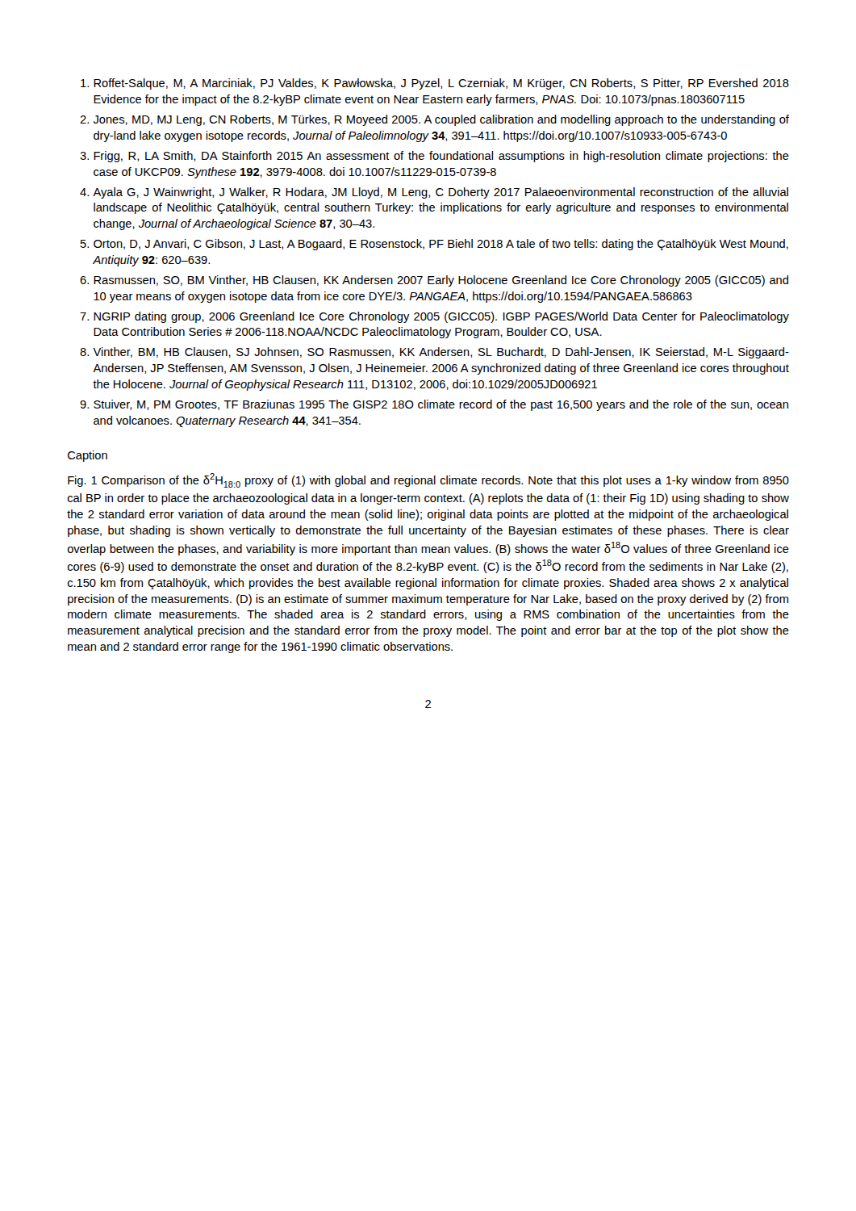Roffet-Salque, M, A Marciniak, PJ Valdes, K Pawłowska, J Pyzel, L Czerniak, M Krüger, CN Roberts, S Pitter, RP Evershed 2018 Evidence for the impact of the 8.2-kyBP climate event on Near Eastern early farmers, PNAS. Doi: 10.1073/pnas.1803607115
Jones, MD, MJ Leng, CN Roberts, M Türkes, R Moyeed 2005. A coupled calibration and modelling approach to the understanding of dry-land lake oxygen isotope records, Journal of Paleolimnology 34, 391–411. https://doi.org/10.1007/s10933-005-6743-0
Frigg, R, LA Smith, DA Stainforth 2015 An assessment of the foundational assumptions in high-resolution climate projections: the case of UKCP09. Synthese 192, 3979-4008. doi 10.1007/s11229-015-0739-8
Ayala G, J Wainwright, J Walker, R Hodara, JM Lloyd, M Leng, C Doherty 2017 Palaeoenvironmental reconstruction of the alluvial landscape of Neolithic Çatalhöyük, central southern Turkey: the implications for early agriculture and responses to environmental change, Journal of Archaeological Science 87, 30–43.
Orton, D, J Anvari, C Gibson, J Last, A Bogaard, E Rosenstock, PF Biehl 2018 A tale of two tells: dating the Çatalhöyük West Mound, Antiquity 92: 620–639.
Rasmussen, SO, BM Vinther, HB Clausen, KK Andersen 2007 Early Holocene Greenland Ice Core Chronology 2005 (GICC05) and 10 year means of oxygen isotope data from ice core DYE/3. PANGAEA, https://doi.org/10.1594/PANGAEA.586863
NGRIP dating group, 2006 Greenland Ice Core Chronology 2005 (GICC05). IGBP PAGES/World Data Center for Paleoclimatology Data Contribution Series # 2006-118.NOAA/NCDC Paleoclimatology Program, Boulder CO, USA.
Vinther, BM, HB Clausen, SJ Johnsen, SO Rasmussen, KK Andersen, SL Buchardt, D Dahl-Jensen, IK Seierstad, M-L Siggaard-Andersen, JP Steffensen, AM Svensson, J Olsen, J Heinemeier. 2006 A synchronized dating of three Greenland ice cores throughout the Holocene. Journal of Geophysical Research 111, D13102, 2006, doi:10.1029/2005JD006921
Stuiver, M, PM Grootes, TF Braziunas 1995 The GISP2 18O climate record of the past 16,500 years and the role of the sun, ocean and volcanoes. Quaternary Research 44, 341–354.
Caption
Fig. 1 Comparison of the δ2H18:0 proxy of (1) with global and regional climate records. Note that this plot uses a 1-ky window from 8950 cal BP in order to place the archaeozoological data in a longer-term context. (A) replots the data of (1: their Fig 1D) using shading to show the 2 standard error variation of data around the mean (solid line); original data points are plotted at the midpoint of the archaeological phase, but shading is shown vertically to demonstrate the full uncertainty of the Bayesian estimates of these phases. There is clear overlap between the phases, and variability is more important than mean values. (B) shows the water δ18O values of three Greenland ice cores (6-9) used to demonstrate the onset and duration of the 8.2-kyBP event. (C) is the δ18O record from the sediments in Nar Lake (2), c.150 km from Çatalhöyük, which provides the best available regional information for climate proxies. Shaded area shows 2 x analytical precision of the measurements. (D) is an estimate of summer maximum temperature for Nar Lake, based on the proxy derived by (2) from modern climate measurements. The shaded area is 2 standard errors, using a RMS combination of the uncertainties from the measurement analytical precision and the standard error from the proxy model. The point and error bar at the top of the plot show the mean and 2 standard error range for the 1961-1990 climatic observations.
2